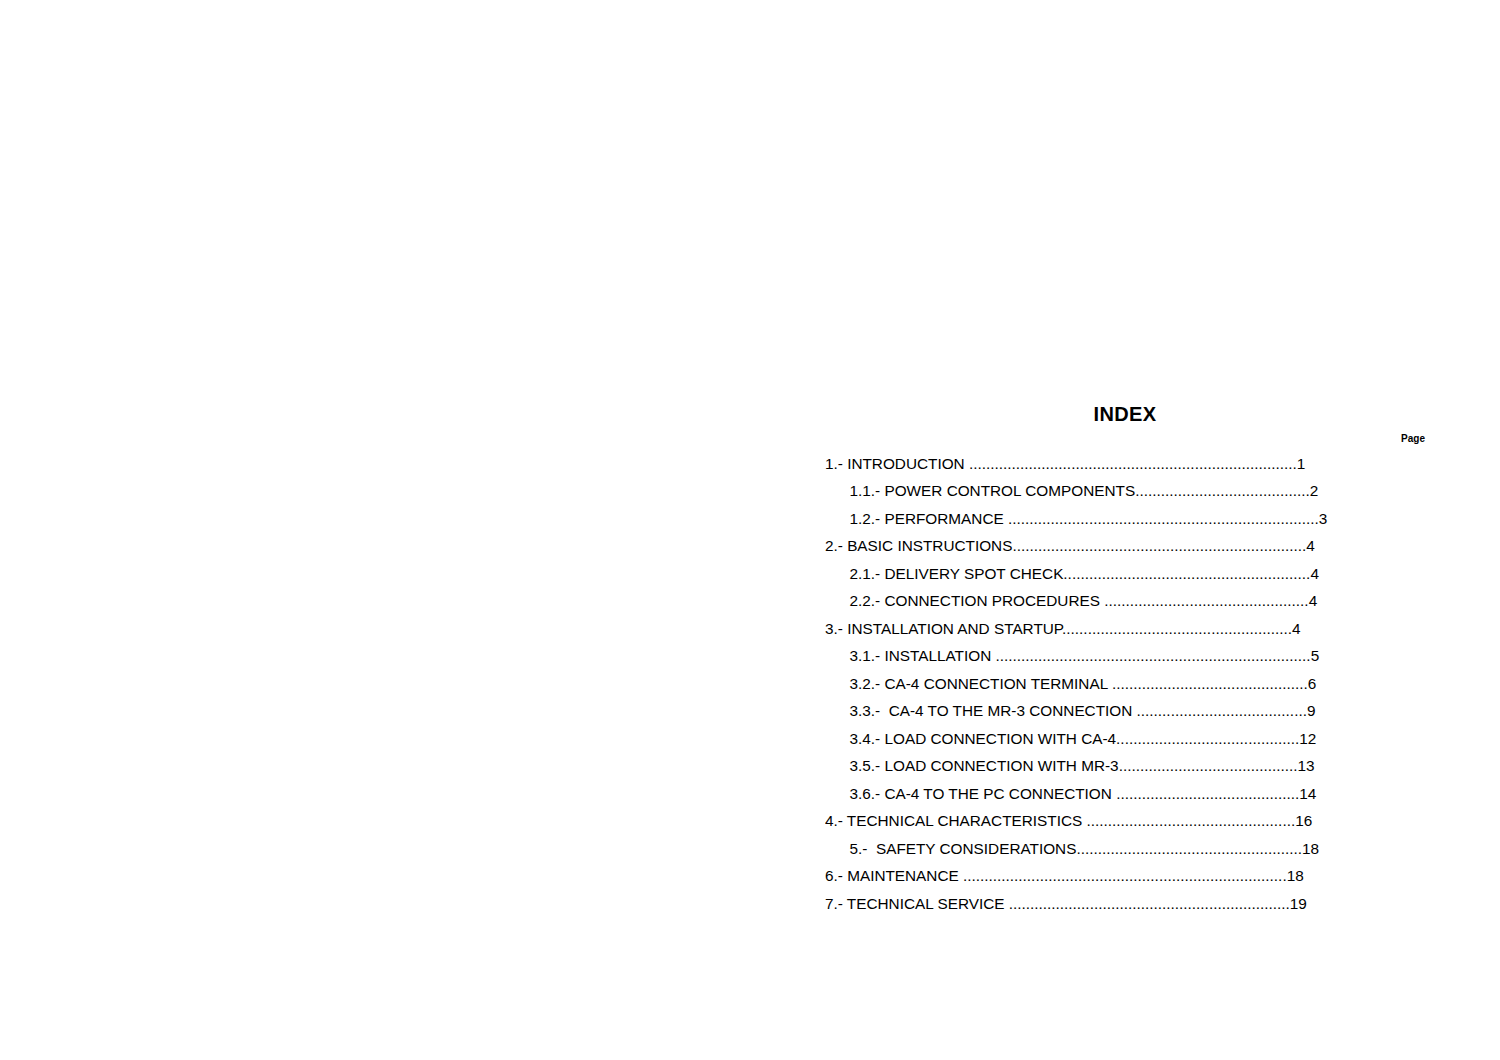INDEX
Page
1.- INTRODUCTION ............................................................................. 1
1.1.- POWER CONTROL COMPONENTS......................................... 2
1.2.- PERFORMANCE ......................................................................... 3
2.- BASIC INSTRUCTIONS..................................................................... 4
2.1.- DELIVERY SPOT CHECK.......................................................... 4
2.2.- CONNECTION PROCEDURES ................................................ 4
3.- INSTALLATION AND STARTUP...................................................... 4
3.1.- INSTALLATION .......................................................................... 5
3.2.- CA-4 CONNECTION TERMINAL .............................................. 6
3.3.- CA-4 TO THE MR-3 CONNECTION ........................................ 9
3.4.- LOAD CONNECTION WITH CA-4........................................... 12
3.5.- LOAD CONNECTION WITH MR-3.......................................... 13
3.6.- CA-4 TO THE PC CONNECTION ........................................... 14
4.- TECHNICAL CHARACTERISTICS ................................................. 16
5.- SAFETY CONSIDERATIONS..................................................... 18
6.- MAINTENANCE ............................................................................ 18
7.- TECHNICAL SERVICE .................................................................. 19